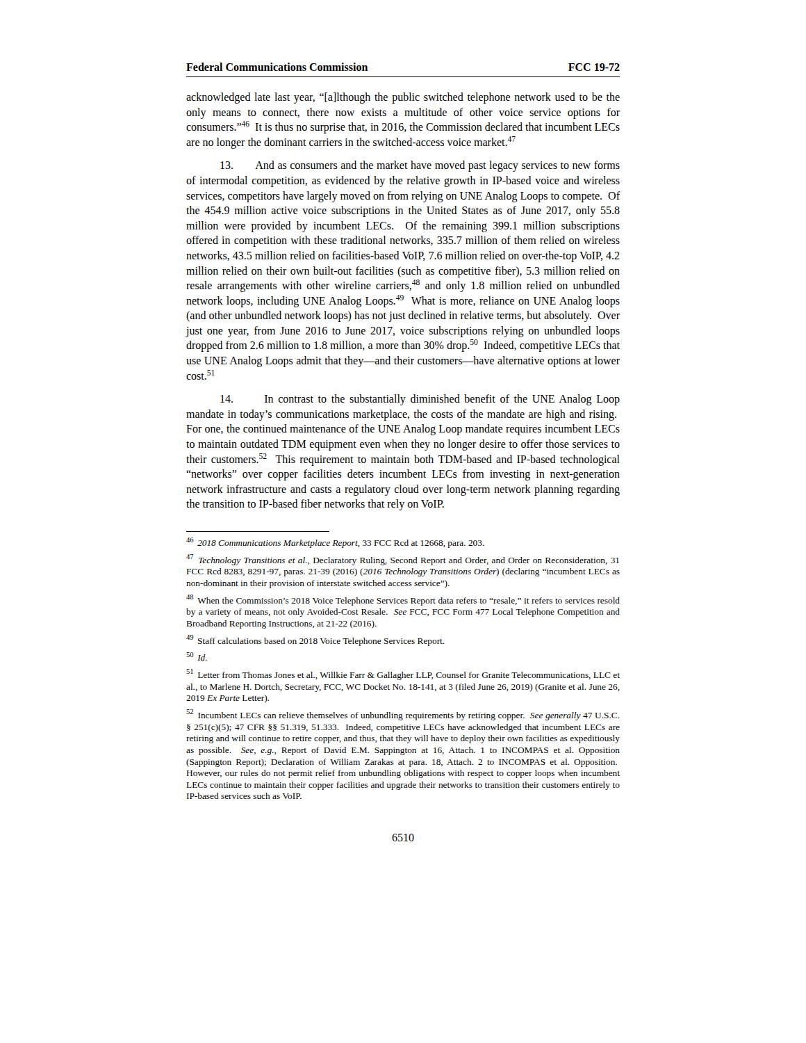Federal Communications Commission
FCC 19-72
acknowledged late last year, “[a]lthough the public switched telephone network used to be the only means to connect, there now exists a multitude of other voice service options for consumers.”46 It is thus no surprise that, in 2016, the Commission declared that incumbent LECs are no longer the dominant carriers in the switched-access voice market.47
13. And as consumers and the market have moved past legacy services to new forms of intermodal competition, as evidenced by the relative growth in IP-based voice and wireless services, competitors have largely moved on from relying on UNE Analog Loops to compete. Of the 454.9 million active voice subscriptions in the United States as of June 2017, only 55.8 million were provided by incumbent LECs. Of the remaining 399.1 million subscriptions offered in competition with these traditional networks, 335.7 million of them relied on wireless networks, 43.5 million relied on facilities-based VoIP, 7.6 million relied on over-the-top VoIP, 4.2 million relied on their own built-out facilities (such as competitive fiber), 5.3 million relied on resale arrangements with other wireline carriers,48 and only 1.8 million relied on unbundled network loops, including UNE Analog Loops.49 What is more, reliance on UNE Analog loops (and other unbundled network loops) has not just declined in relative terms, but absolutely. Over just one year, from June 2016 to June 2017, voice subscriptions relying on unbundled loops dropped from 2.6 million to 1.8 million, a more than 30% drop.50 Indeed, competitive LECs that use UNE Analog Loops admit that they—and their customers—have alternative options at lower cost.51
14. In contrast to the substantially diminished benefit of the UNE Analog Loop mandate in today’s communications marketplace, the costs of the mandate are high and rising. For one, the continued maintenance of the UNE Analog Loop mandate requires incumbent LECs to maintain outdated TDM equipment even when they no longer desire to offer those services to their customers.52 This requirement to maintain both TDM-based and IP-based technological “networks” over copper facilities deters incumbent LECs from investing in next-generation network infrastructure and casts a regulatory cloud over long-term network planning regarding the transition to IP-based fiber networks that rely on VoIP.
46 2018 Communications Marketplace Report, 33 FCC Rcd at 12668, para. 203.
47 Technology Transitions et al., Declaratory Ruling, Second Report and Order, and Order on Reconsideration, 31 FCC Rcd 8283, 8291-97, paras. 21-39 (2016) (2016 Technology Transitions Order) (declaring “incumbent LECs as non-dominant in their provision of interstate switched access service”).
48 When the Commission’s 2018 Voice Telephone Services Report data refers to “resale,” it refers to services resold by a variety of means, not only Avoided-Cost Resale. See FCC, FCC Form 477 Local Telephone Competition and Broadband Reporting Instructions, at 21-22 (2016).
49 Staff calculations based on 2018 Voice Telephone Services Report.
50 Id.
51 Letter from Thomas Jones et al., Willkie Farr & Gallagher LLP, Counsel for Granite Telecommunications, LLC et al., to Marlene H. Dortch, Secretary, FCC, WC Docket No. 18-141, at 3 (filed June 26, 2019) (Granite et al. June 26, 2019 Ex Parte Letter).
52 Incumbent LECs can relieve themselves of unbundling requirements by retiring copper. See generally 47 U.S.C. § 251(c)(5); 47 CFR §§ 51.319, 51.333. Indeed, competitive LECs have acknowledged that incumbent LECs are retiring and will continue to retire copper, and thus, that they will have to deploy their own facilities as expeditiously as possible. See, e.g., Report of David E.M. Sappington at 16, Attach. 1 to INCOMPAS et al. Opposition (Sappington Report); Declaration of William Zarakas at para. 18, Attach. 2 to INCOMPAS et al. Opposition. However, our rules do not permit relief from unbundling obligations with respect to copper loops when incumbent LECs continue to maintain their copper facilities and upgrade their networks to transition their customers entirely to IP-based services such as VoIP.
6510